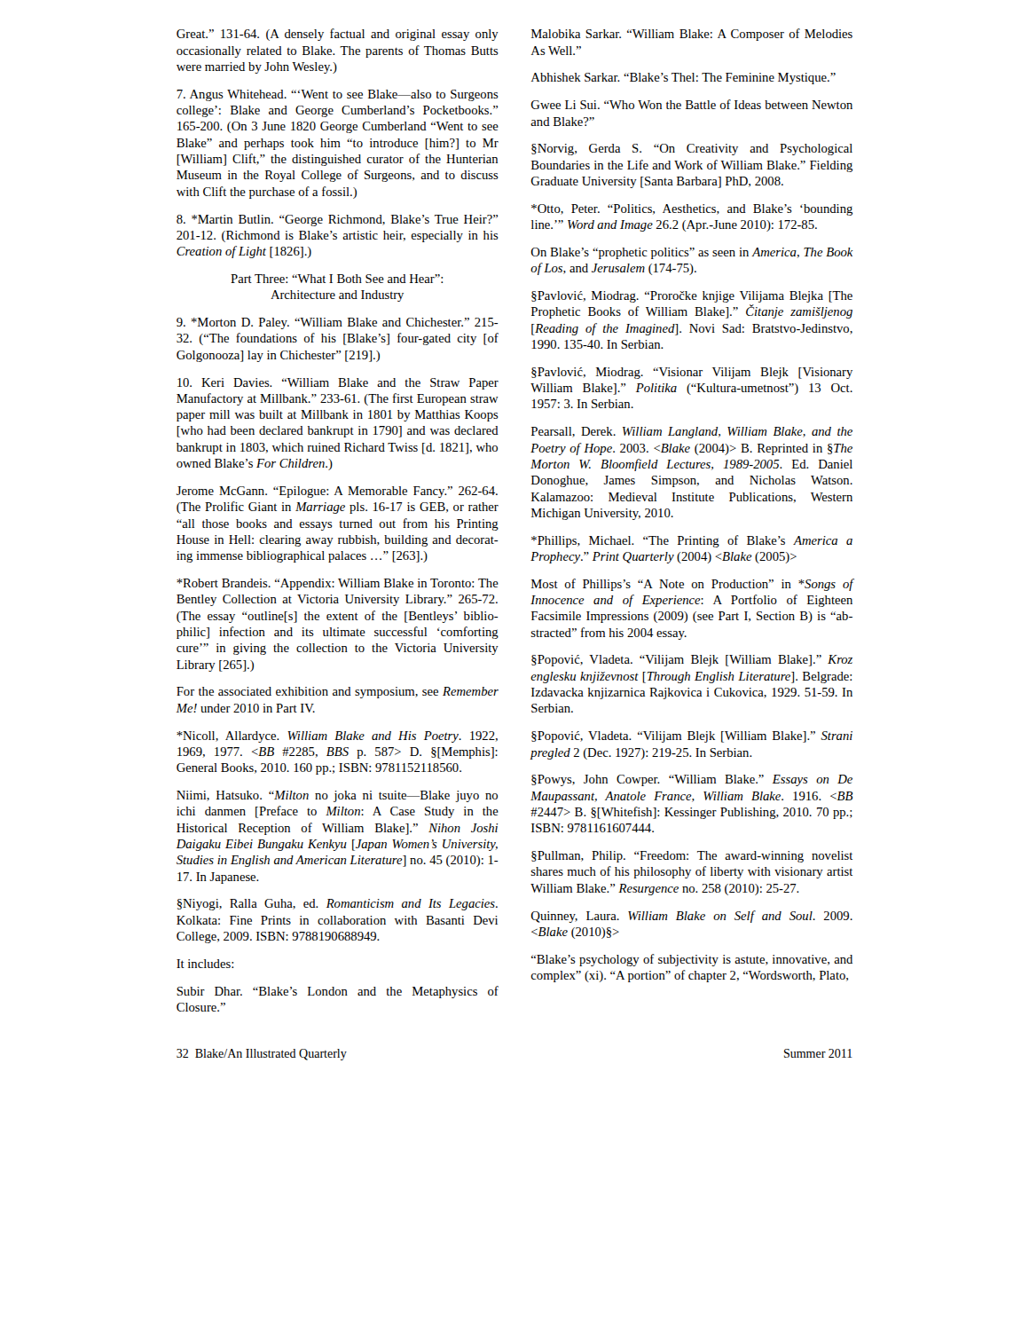Great.” 131-64. (A densely factual and original essay only occasionally related to Blake. The parents of Thomas Butts were married by John Wesley.)
7. Angus Whitehead. “‘Went to see Blake—also to Surgeons college’: Blake and George Cumberland’s Pocketbooks.” 165-200. (On 3 June 1820 George Cumberland “Went to see Blake” and perhaps took him “to introduce [him?] to Mr [William] Clift,” the distinguished curator of the Hunterian Museum in the Royal College of Surgeons, and to discuss with Clift the purchase of a fossil.)
8. *Martin Butlin. “George Richmond, Blake’s True Heir?” 201-12. (Richmond is Blake’s artistic heir, especially in his Creation of Light [1826].)
Part Three: “What I Both See and Hear”:
Architecture and Industry
9. *Morton D. Paley. “William Blake and Chichester.” 215-32. (“The foundations of his [Blake’s] four-gated city [of Golgonooza] lay in Chichester” [219].)
10. Keri Davies. “William Blake and the Straw Paper Manufactory at Millbank.” 233-61. (The first European straw paper mill was built at Millbank in 1801 by Matthias Koops [who had been declared bankrupt in 1790] and was declared bankrupt in 1803, which ruined Richard Twiss [d. 1821], who owned Blake’s For Children.)
Jerome McGann. “Epilogue: A Memorable Fancy.” 262-64. (The Prolific Giant in Marriage pls. 16-17 is GEB, or rather “all those books and essays turned out from his Printing House in Hell: clearing away rubbish, building and decorating immense bibliographical palaces …” [263].)
*Robert Brandeis. “Appendix: William Blake in Toronto: The Bentley Collection at Victoria University Library.” 265-72. (The essay “outline[s] the extent of the [Bentleys’ bibliophilic] infection and its ultimate successful ‘comforting cure’” in giving the collection to the Victoria University Library [265].)
For the associated exhibition and symposium, see Remember Me! under 2010 in Part IV.
*Nicoll, Allardyce. William Blake and His Poetry. 1922, 1969, 1977. <BB #2285, BBS p. 587> D. §[Memphis]: General Books, 2010. 160 pp.; ISBN: 9781152118560.
Niimi, Hatsuko. “Milton no joka ni tsuite—Blake juyo no ichi danmen [Preface to Milton: A Case Study in the Historical Reception of William Blake].” Nihon Joshi Daigaku Eibei Bungaku Kenkyu [Japan Women’s University, Studies in English and American Literature] no. 45 (2010): 1-17. In Japanese.
§Niyogi, Ralla Guha, ed. Romanticism and Its Legacies. Kolkata: Fine Prints in collaboration with Basanti Devi College, 2009. ISBN: 9788190688949.
It includes:
Subir Dhar. “Blake’s London and the Metaphysics of Closure.”
Malobika Sarkar. “William Blake: A Composer of Melodies As Well.”
Abhishek Sarkar. “Blake’s Thel: The Feminine Mystique.”
Gwee Li Sui. “Who Won the Battle of Ideas between Newton and Blake?”
§Norvig, Gerda S. “On Creativity and Psychological Boundaries in the Life and Work of William Blake.” Fielding Graduate University [Santa Barbara] PhD, 2008.
*Otto, Peter. “Politics, Aesthetics, and Blake’s ‘bounding line.’” Word and Image 26.2 (Apr.-June 2010): 172-85.
On Blake’s “prophetic politics” as seen in America, The Book of Los, and Jerusalem (174-75).
§Pavlović, Miodrag. “Proročke knjige Vilijama Blejka [The Prophetic Books of William Blake].” Čitanje zamišljenog [Reading of the Imagined]. Novi Sad: Bratstvo-Jedinstvo, 1990. 135-40. In Serbian.
§Pavlović, Miodrag. “Visionar Vilijam Blejk [Visionary William Blake].” Politika (“Kultura-umetnost”) 13 Oct. 1957: 3. In Serbian.
Pearsall, Derek. William Langland, William Blake, and the Poetry of Hope. 2003. <Blake (2004)> B. Reprinted in §The Morton W. Bloomfield Lectures, 1989-2005. Ed. Daniel Donoghue, James Simpson, and Nicholas Watson. Kalamazoo: Medieval Institute Publications, Western Michigan University, 2010.
*Phillips, Michael. “The Printing of Blake’s America a Prophecy.” Print Quarterly (2004) <Blake (2005)>
Most of Phillips’s “A Note on Production” in *Songs of Innocence and of Experience: A Portfolio of Eighteen Facsimile Impressions (2009) (see Part I, Section B) is “abstracted” from his 2004 essay.
§Popović, Vladeta. “Vilijam Blejk [William Blake].” Kroz englesku književnost [Through English Literature]. Belgrade: Izdavacka knjizarnica Rajkovica i Cukovica, 1929. 51-59. In Serbian.
§Popović, Vladeta. “Vilijam Blejk [William Blake].” Strani pregled 2 (Dec. 1927): 219-25. In Serbian.
§Powys, John Cowper. “William Blake.” Essays on De Maupassant, Anatole France, William Blake. 1916. <BB #2447> B. §[Whitefish]: Kessinger Publishing, 2010. 70 pp.; ISBN: 9781161607444.
§Pullman, Philip. “Freedom: The award-winning novelist shares much of his philosophy of liberty with visionary artist William Blake.” Resurgence no. 258 (2010): 25-27.
Quinney, Laura. William Blake on Self and Soul. 2009. <Blake (2010)§>
“Blake’s psychology of subjectivity is astute, innovative, and complex” (xi). “A portion” of chapter 2, “Wordsworth, Plato,
32 Blake/An Illustrated Quarterly Summer 2011